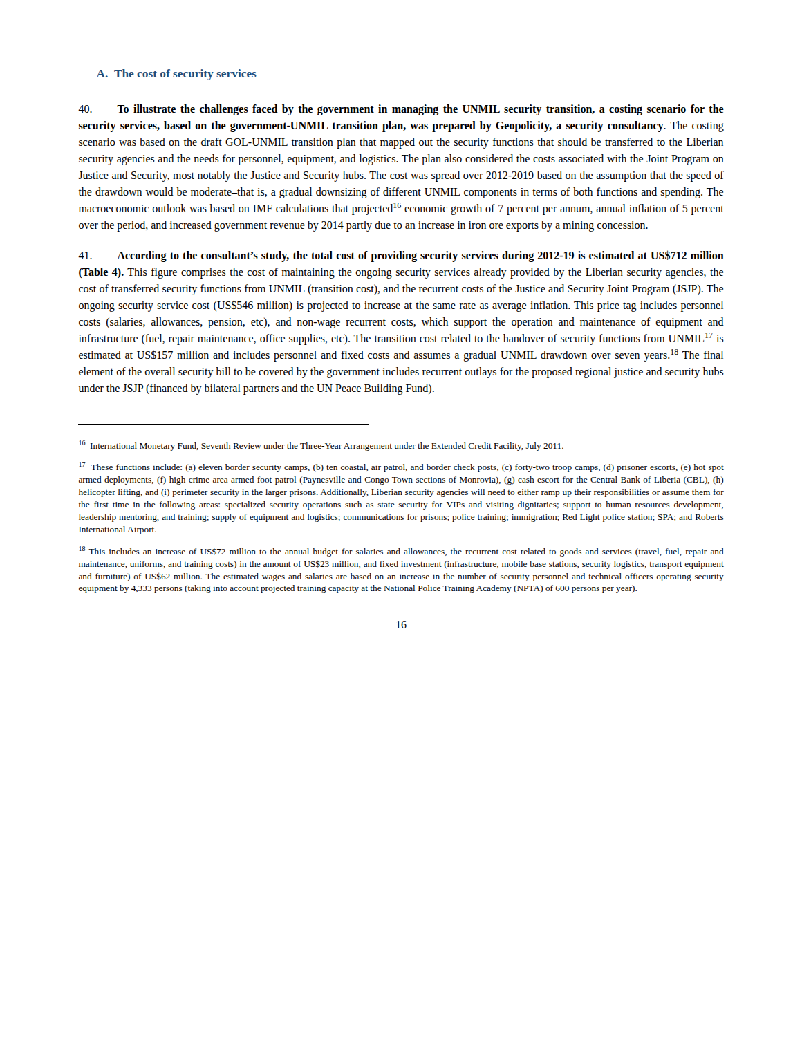A. The cost of security services
40. To illustrate the challenges faced by the government in managing the UNMIL security transition, a costing scenario for the security services, based on the government-UNMIL transition plan, was prepared by Geopolicity, a security consultancy. The costing scenario was based on the draft GOL-UNMIL transition plan that mapped out the security functions that should be transferred to the Liberian security agencies and the needs for personnel, equipment, and logistics. The plan also considered the costs associated with the Joint Program on Justice and Security, most notably the Justice and Security hubs. The cost was spread over 2012-2019 based on the assumption that the speed of the drawdown would be moderate–that is, a gradual downsizing of different UNMIL components in terms of both functions and spending. The macroeconomic outlook was based on IMF calculations that projected16 economic growth of 7 percent per annum, annual inflation of 5 percent over the period, and increased government revenue by 2014 partly due to an increase in iron ore exports by a mining concession.
41. According to the consultant’s study, the total cost of providing security services during 2012-19 is estimated at US$712 million (Table 4). This figure comprises the cost of maintaining the ongoing security services already provided by the Liberian security agencies, the cost of transferred security functions from UNMIL (transition cost), and the recurrent costs of the Justice and Security Joint Program (JSJP). The ongoing security service cost (US$546 million) is projected to increase at the same rate as average inflation. This price tag includes personnel costs (salaries, allowances, pension, etc), and non-wage recurrent costs, which support the operation and maintenance of equipment and infrastructure (fuel, repair maintenance, office supplies, etc). The transition cost related to the handover of security functions from UNMIL17 is estimated at US$157 million and includes personnel and fixed costs and assumes a gradual UNMIL drawdown over seven years.18 The final element of the overall security bill to be covered by the government includes recurrent outlays for the proposed regional justice and security hubs under the JSJP (financed by bilateral partners and the UN Peace Building Fund).
16 International Monetary Fund, Seventh Review under the Three-Year Arrangement under the Extended Credit Facility, July 2011.
17 These functions include: (a) eleven border security camps, (b) ten coastal, air patrol, and border check posts, (c) forty-two troop camps, (d) prisoner escorts, (e) hot spot armed deployments, (f) high crime area armed foot patrol (Paynesville and Congo Town sections of Monrovia), (g) cash escort for the Central Bank of Liberia (CBL), (h) helicopter lifting, and (i) perimeter security in the larger prisons. Additionally, Liberian security agencies will need to either ramp up their responsibilities or assume them for the first time in the following areas: specialized security operations such as state security for VIPs and visiting dignitaries; support to human resources development, leadership mentoring, and training; supply of equipment and logistics; communications for prisons; police training; immigration; Red Light police station; SPA; and Roberts International Airport.
18 This includes an increase of US$72 million to the annual budget for salaries and allowances, the recurrent cost related to goods and services (travel, fuel, repair and maintenance, uniforms, and training costs) in the amount of US$23 million, and fixed investment (infrastructure, mobile base stations, security logistics, transport equipment and furniture) of US$62 million. The estimated wages and salaries are based on an increase in the number of security personnel and technical officers operating security equipment by 4,333 persons (taking into account projected training capacity at the National Police Training Academy (NPTA) of 600 persons per year).
16